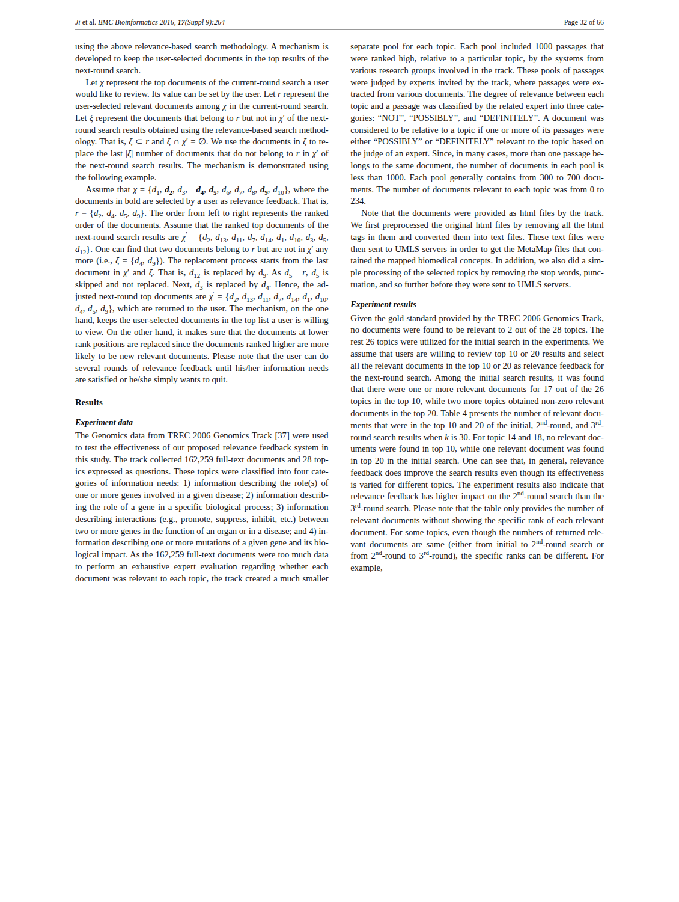Ji et al. BMC Bioinformatics 2016, 17(Suppl 9):264 Page 32 of 66
using the above relevance-based search methodology. A mechanism is developed to keep the user-selected documents in the top results of the next-round search.
Let χ represent the top documents of the current-round search a user would like to review. Its value can be set by the user. Let r represent the user-selected relevant documents among χ in the current-round search. Let ξ represent the documents that belong to r but not in χ′ of the next-round search results obtained using the relevance-based search methodology. That is, ξ ⊂ r and ξ ∩ χ′ = ∅. We use the documents in ξ to replace the last |ξ| number of documents that do not belong to r in χ′ of the next-round search results. The mechanism is demonstrated using the following example.
Assume that χ = {d1, d2, d3, d4, d5, d6, d7, d8, d9, d10}, where the documents in bold are selected by a user as relevance feedback. That is, r = {d2, d4, d5, d9}. The order from left to right represents the ranked order of the documents. Assume that the ranked top documents of the next-round search results are χ′ = {d2, d13, d11, d7, d14, d1, d10, d3, d5, d12}. One can find that two documents belong to r but are not in χ′ any more (i.e., ξ = {d4, d9}). The replacement process starts from the last document in χ′ and ξ. That is, d12 is replaced by d9. As d5 r, d5 is skipped and not replaced. Next, d3 is replaced by d4. Hence, the adjusted next-round top documents are χ′ = {d2, d13, d11, d7, d14, d1, d10, d4, d5, d9}, which are returned to the user. The mechanism, on the one hand, keeps the user-selected documents in the top list a user is willing to view. On the other hand, it makes sure that the documents at lower rank positions are replaced since the documents ranked higher are more likely to be new relevant documents. Please note that the user can do several rounds of relevance feedback until his/her information needs are satisfied or he/she simply wants to quit.
Results
Experiment data
The Genomics data from TREC 2006 Genomics Track [37] were used to test the effectiveness of our proposed relevance feedback system in this study. The track collected 162,259 full-text documents and 28 topics expressed as questions. These topics were classified into four categories of information needs: 1) information describing the role(s) of one or more genes involved in a given disease; 2) information describing the role of a gene in a specific biological process; 3) information describing interactions (e.g., promote, suppress, inhibit, etc.) between two or more genes in the function of an organ or in a disease; and 4) information describing one or more mutations of a given gene and its biological impact. As the 162,259 full-text documents were too much data to perform an exhaustive expert evaluation regarding whether each document was relevant to each topic, the track created a much smaller separate pool for each topic. Each pool included 1000 passages that were ranked high, relative to a particular topic, by the systems from various research groups involved in the track. These pools of passages were judged by experts invited by the track, where passages were extracted from various documents. The degree of relevance between each topic and a passage was classified by the related expert into three categories: “NOT”, “POSSIBLY”, and “DEFINITELY”. A document was considered to be relative to a topic if one or more of its passages were either “POSSIBLY” or “DEFINITELY” relevant to the topic based on the judge of an expert. Since, in many cases, more than one passage belongs to the same document, the number of documents in each pool is less than 1000. Each pool generally contains from 300 to 700 documents. The number of documents relevant to each topic was from 0 to 234.
Note that the documents were provided as html files by the track. We first preprocessed the original html files by removing all the html tags in them and converted them into text files. These text files were then sent to UMLS servers in order to get the MetaMap files that contained the mapped biomedical concepts. In addition, we also did a simple processing of the selected topics by removing the stop words, punctuation, and so further before they were sent to UMLS servers.
Experiment results
Given the gold standard provided by the TREC 2006 Genomics Track, no documents were found to be relevant to 2 out of the 28 topics. The rest 26 topics were utilized for the initial search in the experiments. We assume that users are willing to review top 10 or 20 results and select all the relevant documents in the top 10 or 20 as relevance feedback for the next-round search. Among the initial search results, it was found that there were one or more relevant documents for 17 out of the 26 topics in the top 10, while two more topics obtained non-zero relevant documents in the top 20. Table 4 presents the number of relevant documents that were in the top 10 and 20 of the initial, 2nd-round, and 3rd-round search results when k is 30. For topic 14 and 18, no relevant documents were found in top 10, while one relevant document was found in top 20 in the initial search. One can see that, in general, relevance feedback does improve the search results even though its effectiveness is varied for different topics. The experiment results also indicate that relevance feedback has higher impact on the 2nd-round search than the 3rd-round search. Please note that the table only provides the number of relevant documents without showing the specific rank of each relevant document. For some topics, even though the numbers of returned relevant documents are same (either from initial to 2nd-round search or from 2nd-round to 3rd-round), the specific ranks can be different. For example,